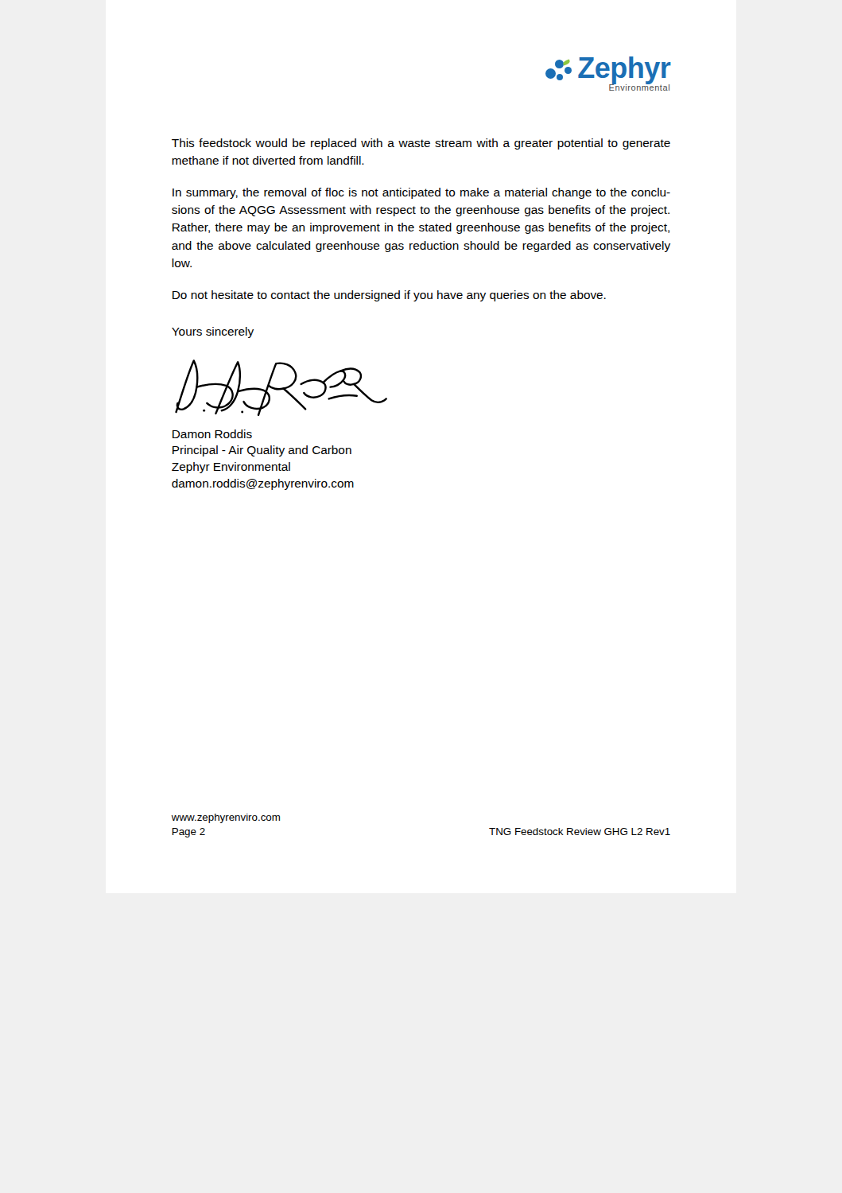Zephyr Environmental
This feedstock would be replaced with a waste stream with a greater potential to generate methane if not diverted from landfill.
In summary, the removal of floc is not anticipated to make a material change to the conclusions of the AQGG Assessment with respect to the greenhouse gas benefits of the project. Rather, there may be an improvement in the stated greenhouse gas benefits of the project, and the above calculated greenhouse gas reduction should be regarded as conservatively low.
Do not hesitate to contact the undersigned if you have any queries on the above.
Yours sincerely
Damon Roddis
Principal - Air Quality and Carbon
Zephyr Environmental
damon.roddis@zephyrenviro.com
www.zephyrenviro.com
Page 2
TNG Feedstock Review GHG L2 Rev1